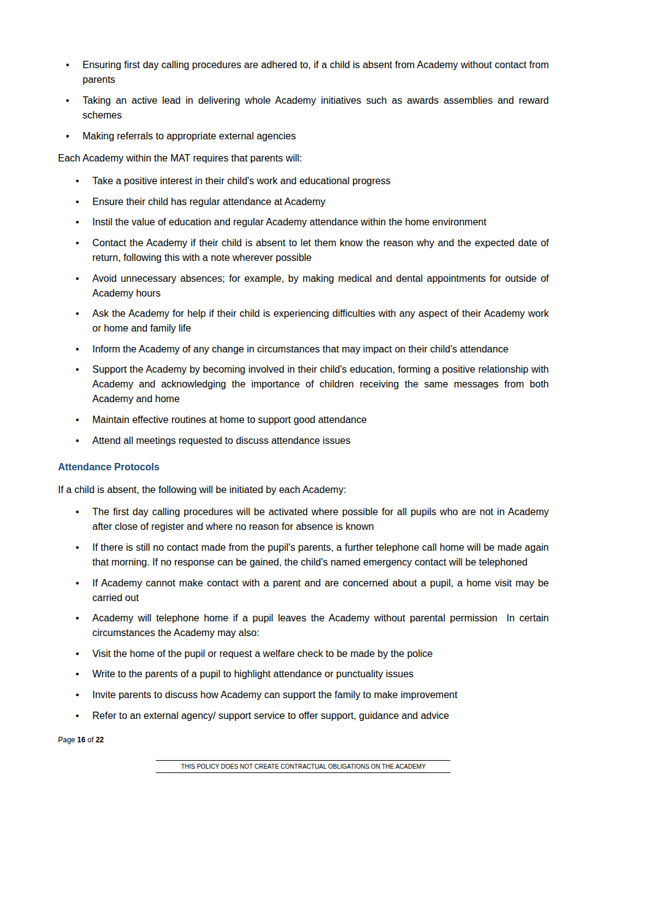Ensuring first day calling procedures are adhered to, if a child is absent from Academy without contact from parents
Taking an active lead in delivering whole Academy initiatives such as awards assemblies and reward schemes
Making referrals to appropriate external agencies
Each Academy within the MAT requires that parents will:
Take a positive interest in their child's work and educational progress
Ensure their child has regular attendance at Academy
Instil the value of education and regular Academy attendance within the home environment
Contact the Academy if their child is absent to let them know the reason why and the expected date of return, following this with a note wherever possible
Avoid unnecessary absences; for example, by making medical and dental appointments for outside of Academy hours
Ask the Academy for help if their child is experiencing difficulties with any aspect of their Academy work or home and family life
Inform the Academy of any change in circumstances that may impact on their child's attendance
Support the Academy by becoming involved in their child's education, forming a positive relationship with Academy and acknowledging the importance of children receiving the same messages from both Academy and home
Maintain effective routines at home to support good attendance
Attend all meetings requested to discuss attendance issues
Attendance Protocols
If a child is absent, the following will be initiated by each Academy:
The first day calling procedures will be activated where possible for all pupils who are not in Academy after close of register and where no reason for absence is known
If there is still no contact made from the pupil's parents, a further telephone call home will be made again that morning. If no response can be gained, the child's named emergency contact will be telephoned
If Academy cannot make contact with a parent and are concerned about a pupil, a home visit may be carried out
Academy will telephone home if a pupil leaves the Academy without parental permission In certain circumstances the Academy may also:
Visit the home of the pupil or request a welfare check to be made by the police
Write to the parents of a pupil to highlight attendance or punctuality issues
Invite parents to discuss how Academy can support the family to make improvement
Refer to an external agency/ support service to offer support, guidance and advice
Page 16 of 22
THIS POLICY DOES NOT CREATE CONTRACTUAL OBLIGATIONS ON THE ACADEMY